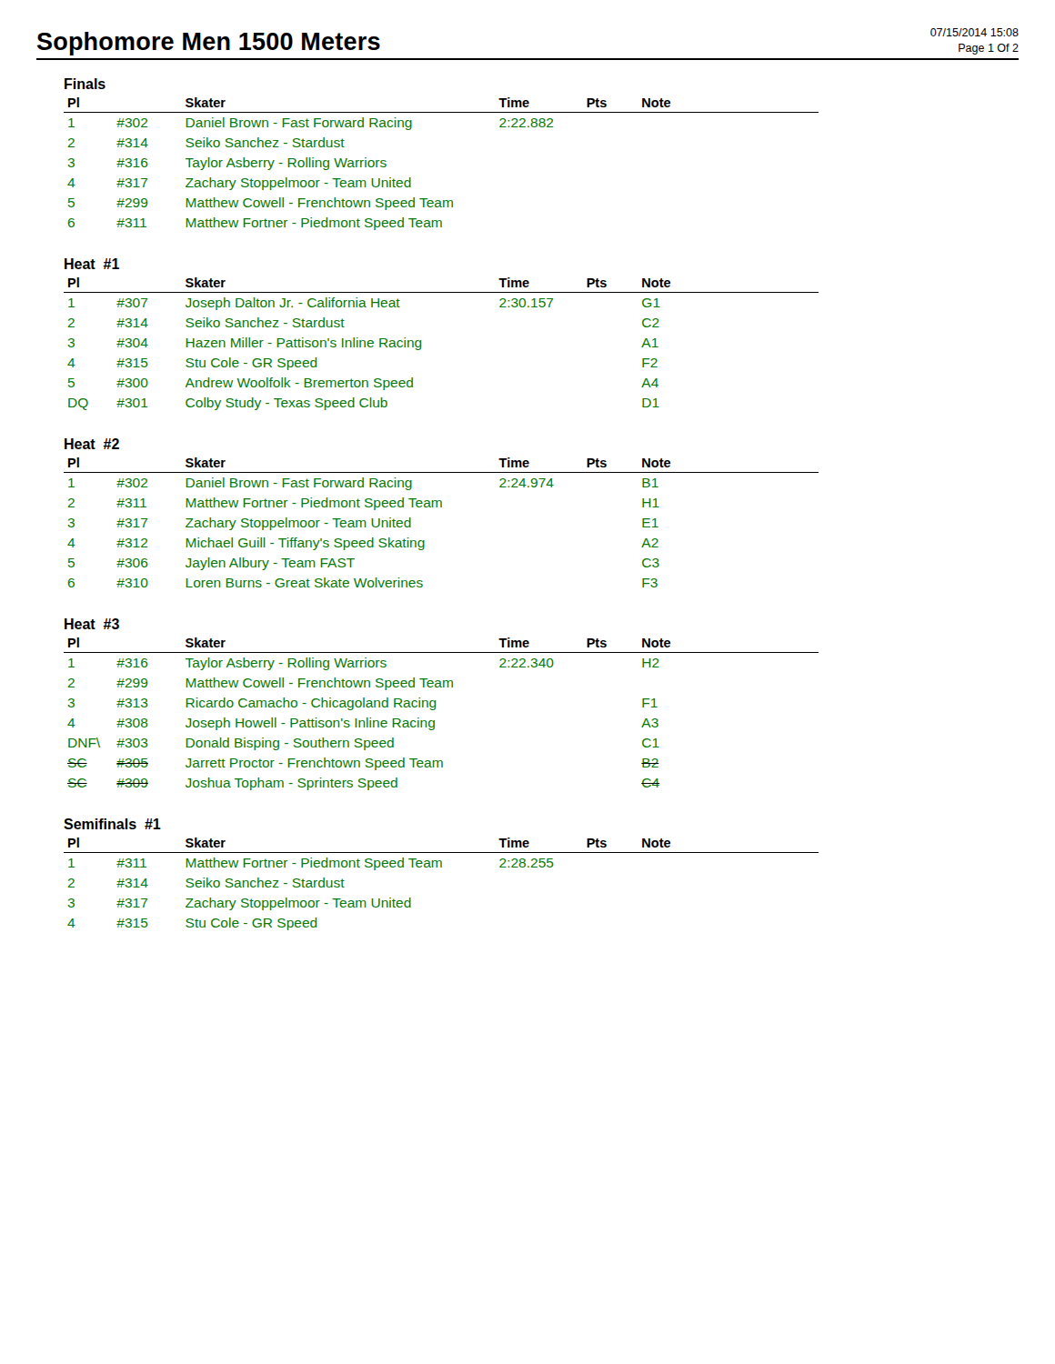Sophomore Men 1500 Meters
07/15/2014 15:08
Page 1 Of 2
Finals
| Pl | | Skater | Time | Pts | Note |
| --- | --- | --- | --- | --- | --- |
| 1 | #302 | Daniel Brown - Fast Forward Racing | 2:22.882 | | |
| 2 | #314 | Seiko Sanchez - Stardust | | | |
| 3 | #316 | Taylor Asberry - Rolling Warriors | | | |
| 4 | #317 | Zachary Stoppelmoor - Team United | | | |
| 5 | #299 | Matthew Cowell - Frenchtown Speed Team | | | |
| 6 | #311 | Matthew Fortner - Piedmont Speed Team | | | |
Heat #1
| Pl | | Skater | Time | Pts | Note |
| --- | --- | --- | --- | --- | --- |
| 1 | #307 | Joseph Dalton Jr. - California Heat | 2:30.157 | | G1 |
| 2 | #314 | Seiko Sanchez - Stardust | | | C2 |
| 3 | #304 | Hazen Miller - Pattison's Inline Racing | | | A1 |
| 4 | #315 | Stu Cole - GR Speed | | | F2 |
| 5 | #300 | Andrew Woolfolk - Bremerton Speed | | | A4 |
| DQ | #301 | Colby Study - Texas Speed Club | | | D1 |
Heat #2
| Pl | | Skater | Time | Pts | Note |
| --- | --- | --- | --- | --- | --- |
| 1 | #302 | Daniel Brown - Fast Forward Racing | 2:24.974 | | B1 |
| 2 | #311 | Matthew Fortner - Piedmont Speed Team | | | H1 |
| 3 | #317 | Zachary Stoppelmoor - Team United | | | E1 |
| 4 | #312 | Michael Guill - Tiffany's Speed Skating | | | A2 |
| 5 | #306 | Jaylen Albury - Team FAST | | | C3 |
| 6 | #310 | Loren Burns - Great Skate Wolverines | | | F3 |
Heat #3
| Pl | | Skater | Time | Pts | Note |
| --- | --- | --- | --- | --- | --- |
| 1 | #316 | Taylor Asberry - Rolling Warriors | 2:22.340 | | H2 |
| 2 | #299 | Matthew Cowell - Frenchtown Speed Team | | | |
| 3 | #313 | Ricardo Camacho - Chicagoland Racing | | | F1 |
| 4 | #308 | Joseph Howell - Pattison's Inline Racing | | | A3 |
| DNF\ | #303 | Donald Bisping - Southern Speed | | | C1 |
| SC | #305 | Jarrett Proctor - Frenchtown Speed Team | | | B2 |
| SC | #309 | Joshua Topham - Sprinters Speed | | | C4 |
Semifinals #1
| Pl | | Skater | Time | Pts | Note |
| --- | --- | --- | --- | --- | --- |
| 1 | #311 | Matthew Fortner - Piedmont Speed Team | 2:28.255 | | |
| 2 | #314 | Seiko Sanchez - Stardust | | | |
| 3 | #317 | Zachary Stoppelmoor - Team United | | | |
| 4 | #315 | Stu Cole - GR Speed | | | |